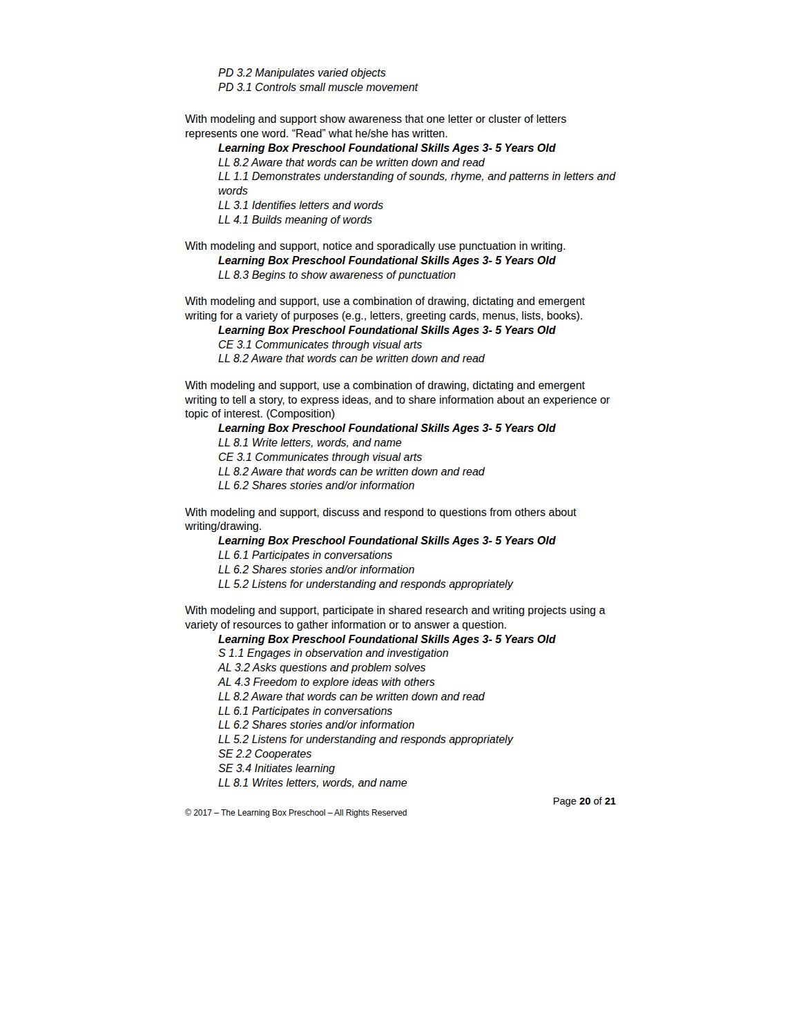PD 3.2 Manipulates varied objects
PD 3.1 Controls small muscle movement
With modeling and support show awareness that one letter or cluster of letters represents one word. “Read” what he/she has written.
Learning Box Preschool Foundational Skills Ages 3- 5 Years Old
LL 8.2 Aware that words can be written down and read
LL 1.1 Demonstrates understanding of sounds, rhyme, and patterns in letters and words
LL 3.1 Identifies letters and words
LL 4.1 Builds meaning of words
With modeling and support, notice and sporadically use punctuation in writing.
Learning Box Preschool Foundational Skills Ages 3- 5 Years Old
LL 8.3 Begins to show awareness of punctuation
With modeling and support, use a combination of drawing, dictating and emergent writing for a variety of purposes (e.g., letters, greeting cards, menus, lists, books).
Learning Box Preschool Foundational Skills Ages 3- 5 Years Old
CE 3.1 Communicates through visual arts
LL 8.2 Aware that words can be written down and read
With modeling and support, use a combination of drawing, dictating and emergent writing to tell a story, to express ideas, and to share information about an experience or topic of interest. (Composition)
Learning Box Preschool Foundational Skills Ages 3- 5 Years Old
LL 8.1 Write letters, words, and name
CE 3.1 Communicates through visual arts
LL 8.2 Aware that words can be written down and read
LL 6.2 Shares stories and/or information
With modeling and support, discuss and respond to questions from others about writing/drawing.
Learning Box Preschool Foundational Skills Ages 3- 5 Years Old
LL 6.1 Participates in conversations
LL 6.2 Shares stories and/or information
LL 5.2 Listens for understanding and responds appropriately
With modeling and support, participate in shared research and writing projects using a variety of resources to gather information or to answer a question.
Learning Box Preschool Foundational Skills Ages 3- 5 Years Old
S 1.1 Engages in observation and investigation
AL 3.2 Asks questions and problem solves
AL 4.3 Freedom to explore ideas with others
LL 8.2 Aware that words can be written down and read
LL 6.1 Participates in conversations
LL 6.2 Shares stories and/or information
LL 5.2 Listens for understanding and responds appropriately
SE 2.2 Cooperates
SE 3.4 Initiates learning
LL 8.1 Writes letters, words, and name
Page 20 of 21
© 2017 – The Learning Box Preschool – All Rights Reserved